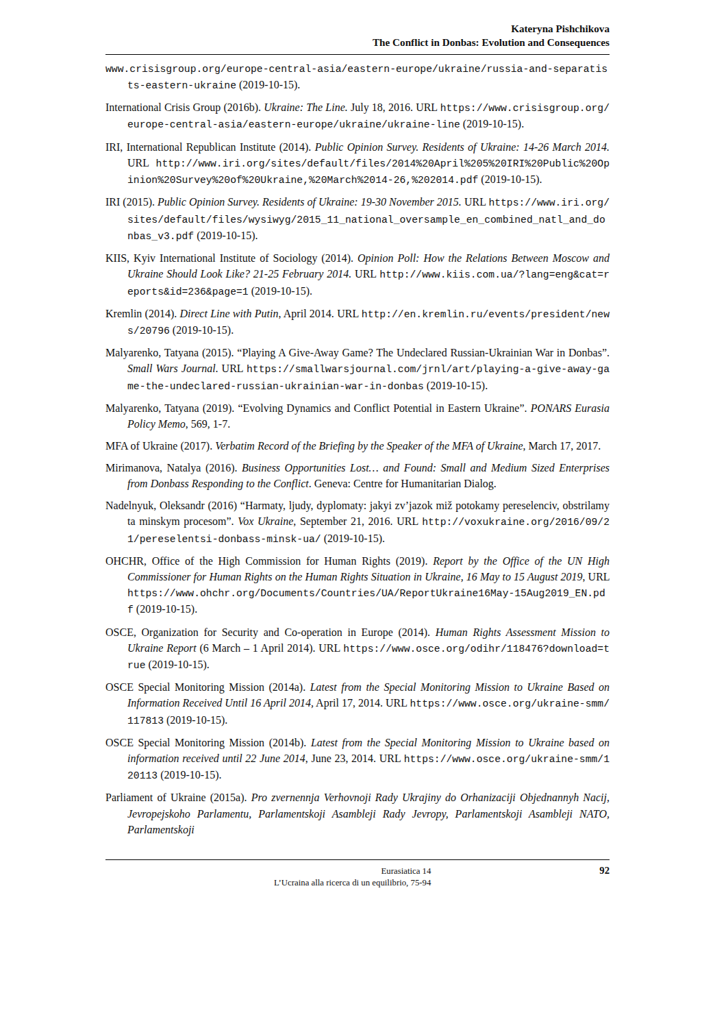Kateryna Pishchikova
The Conflict in Donbas: Evolution and Consequences
www.crisisgroup.org/europe-central-asia/eastern-europe/ukraine/russia-and-separatists-eastern-ukraine (2019-10-15).
International Crisis Group (2016b). Ukraine: The Line. July 18, 2016. URL https://www.crisisgroup.org/europe-central-asia/eastern-europe/ukraine/ukraine-line (2019-10-15).
IRI, International Republican Institute (2014). Public Opinion Survey. Residents of Ukraine: 14-26 March 2014. URL http://www.iri.org/sites/default/files/2014%20April%205%20IRI%20Public%20Opinion%20Survey%20of%20Ukraine,%20March%2014-26,%202014.pdf (2019-10-15).
IRI (2015). Public Opinion Survey. Residents of Ukraine: 19-30 November 2015. URL https://www.iri.org/sites/default/files/wysiwyg/2015_11_national_oversample_en_combined_natl_and_donbas_v3.pdf (2019-10-15).
KIIS, Kyiv International Institute of Sociology (2014). Opinion Poll: How the Relations Between Moscow and Ukraine Should Look Like? 21-25 February 2014. URL http://www.kiis.com.ua/?lang=eng&cat=reports&id=236&page=1 (2019-10-15).
Kremlin (2014). Direct Line with Putin, April 2014. URL http://en.kremlin.ru/events/president/news/20796 (2019-10-15).
Malyarenko, Tatyana (2015). “Playing A Give-Away Game? The Undeclared Russian-Ukrainian War in Donbas”. Small Wars Journal. URL https://smallwarsjournal.com/jrnl/art/playing-a-give-away-game-the-undeclared-russian-ukrainian-war-in-donbas (2019-10-15).
Malyarenko, Tatyana (2019). “Evolving Dynamics and Conflict Potential in Eastern Ukraine”. PONARS Eurasia Policy Memo, 569, 1-7.
MFA of Ukraine (2017). Verbatim Record of the Briefing by the Speaker of the MFA of Ukraine, March 17, 2017.
Mirimanova, Natalya (2016). Business Opportunities Lost… and Found: Small and Medium Sized Enterprises from Donbass Responding to the Conflict. Geneva: Centre for Humanitarian Dialog.
Nadelnyuk, Oleksandr (2016) “Harmaty, ljudy, dyplomaty: jakyi zv’jazok miž potokamy pereselenciv, obstrilamy ta minskym procesom”. Vox Ukraine, September 21, 2016. URL http://voxukraine.org/2016/09/21/pereselentsi-donbass-minsk-ua/ (2019-10-15).
OHCHR, Office of the High Commission for Human Rights (2019). Report by the Office of the UN High Commissioner for Human Rights on the Human Rights Situation in Ukraine, 16 May to 15 August 2019, URL https://www.ohchr.org/Documents/Countries/UA/ReportUkraine16May-15Aug2019_EN.pdf (2019-10-15).
OSCE, Organization for Security and Co-operation in Europe (2014). Human Rights Assessment Mission to Ukraine Report (6 March – 1 April 2014). URL https://www.osce.org/odihr/118476?download=true (2019-10-15).
OSCE Special Monitoring Mission (2014a). Latest from the Special Monitoring Mission to Ukraine Based on Information Received Until 16 April 2014, April 17, 2014. URL https://www.osce.org/ukraine-smm/117813 (2019-10-15).
OSCE Special Monitoring Mission (2014b). Latest from the Special Monitoring Mission to Ukraine based on information received until 22 June 2014, June 23, 2014. URL https://www.osce.org/ukraine-smm/120113 (2019-10-15).
Parliament of Ukraine (2015a). Pro zvernennja Verhovnoji Rady Ukrajiny do Orhanizaciji Objednannyh Nacij, Jevropejskoho Parlamentu, Parlamentskoji Asambleji Rady Jevropy, Parlamentskoji Asambleji NATO, Parlamentskoji
Eurasiatica 14
L’Ucraina alla ricerca di un equilibrio, 75-94 92